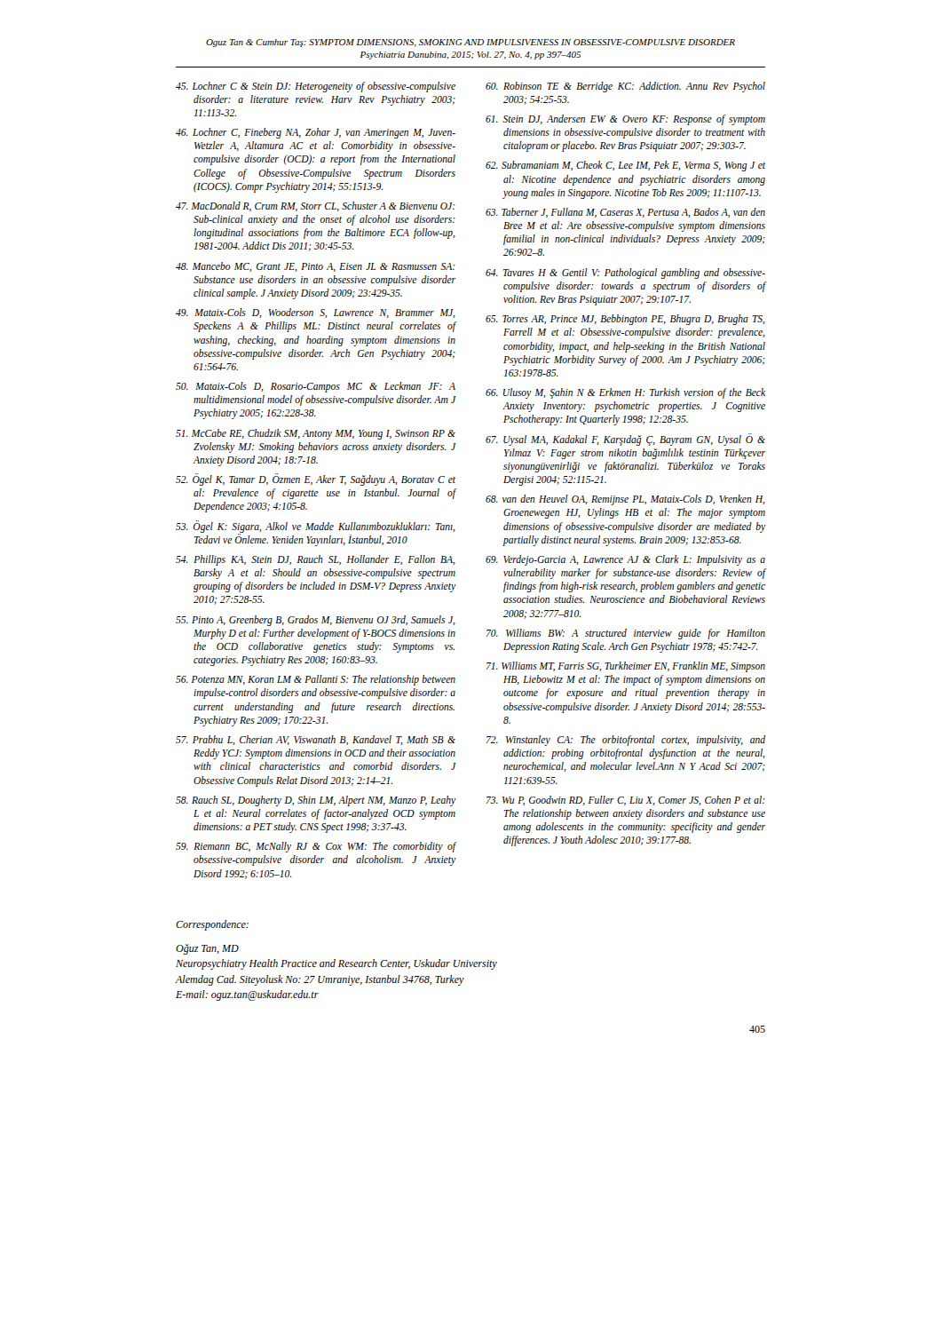Oguz Tan & Cumhur Taş: SYMPTOM DIMENSIONS, SMOKING AND IMPULSIVENESS IN OBSESSIVE-COMPULSIVE DISORDER Psychiatria Danubina, 2015; Vol. 27, No. 4, pp 397–405
45. Lochner C & Stein DJ: Heterogeneity of obsessive-compulsive disorder: a literature review. Harv Rev Psychiatry 2003; 11:113-32.
46. Lochner C, Fineberg NA, Zohar J, van Ameringen M, Juven-Wetzler A, Altamura AC et al: Comorbidity in obsessive-compulsive disorder (OCD): a report from the International College of Obsessive-Compulsive Spectrum Disorders (ICOCS). Compr Psychiatry 2014; 55:1513-9.
47. MacDonald R, Crum RM, Storr CL, Schuster A & Bienvenu OJ: Sub-clinical anxiety and the onset of alcohol use disorders: longitudinal associations from the Baltimore ECA follow-up, 1981-2004. Addict Dis 2011; 30:45-53.
48. Mancebo MC, Grant JE, Pinto A, Eisen JL & Rasmussen SA: Substance use disorders in an obsessive compulsive disorder clinical sample. J Anxiety Disord 2009; 23:429-35.
49. Mataix-Cols D, Wooderson S, Lawrence N, Brammer MJ, Speckens A & Phillips ML: Distinct neural correlates of washing, checking, and hoarding symptom dimensions in obsessive-compulsive disorder. Arch Gen Psychiatry 2004; 61:564-76.
50. Mataix-Cols D, Rosario-Campos MC & Leckman JF: A multidimensional model of obsessive-compulsive disorder. Am J Psychiatry 2005; 162:228-38.
51. McCabe RE, Chudzik SM, Antony MM, Young I, Swinson RP & Zvolensky MJ: Smoking behaviors across anxiety disorders. J Anxiety Disord 2004; 18:7-18.
52. Ögel K, Tamar D, Özmen E, Aker T, Sağduyu A, Boratav C et al: Prevalence of cigarette use in Istanbul. Journal of Dependence 2003; 4:105-8.
53. Ögel K: Sigara, Alkol ve Madde Kullanımbozuklukları: Tanı, Tedavi ve Önleme. Yeniden Yayınları, İstanbul, 2010
54. Phillips KA, Stein DJ, Rauch SL, Hollander E, Fallon BA, Barsky A et al: Should an obsessive-compulsive spectrum grouping of disorders be included in DSM-V? Depress Anxiety 2010; 27:528-55.
55. Pinto A, Greenberg B, Grados M, Bienvenu OJ 3rd, Samuels J, Murphy D et al: Further development of Y-BOCS dimensions in the OCD collaborative genetics study: Symptoms vs. categories. Psychiatry Res 2008; 160:83–93.
56. Potenza MN, Koran LM & Pallanti S: The relationship between impulse-control disorders and obsessive-compulsive disorder: a current understanding and future research directions. Psychiatry Res 2009; 170:22-31.
57. Prabhu L, Cherian AV, Viswanath B, Kandavel T, Math SB & Reddy YCJ: Symptom dimensions in OCD and their association with clinical characteristics and comorbid disorders. J Obsessive Compuls Relat Disord 2013; 2:14–21.
58. Rauch SL, Dougherty D, Shin LM, Alpert NM, Manzo P, Leahy L et al: Neural correlates of factor-analyzed OCD symptom dimensions: a PET study. CNS Spect 1998; 3:37-43.
59. Riemann BC, McNally RJ & Cox WM: The comorbidity of obsessive-compulsive disorder and alcoholism. J Anxiety Disord 1992; 6:105–10.
60. Robinson TE & Berridge KC: Addiction. Annu Rev Psychol 2003; 54:25-53.
61. Stein DJ, Andersen EW & Overo KF: Response of symptom dimensions in obsessive-compulsive disorder to treatment with citalopram or placebo. Rev Bras Psiquiatr 2007; 29:303-7.
62. Subramaniam M, Cheok C, Lee IM, Pek E, Verma S, Wong J et al: Nicotine dependence and psychiatric disorders among young males in Singapore. Nicotine Tob Res 2009; 11:1107-13.
63. Taberner J, Fullana M, Caseras X, Pertusa A, Bados A, van den Bree M et al: Are obsessive-compulsive symptom dimensions familial in non-clinical individuals? Depress Anxiety 2009; 26:902–8.
64. Tavares H & Gentil V: Pathological gambling and obsessive-compulsive disorder: towards a spectrum of disorders of volition. Rev Bras Psiquiatr 2007; 29:107-17.
65. Torres AR, Prince MJ, Bebbington PE, Bhugra D, Brugha TS, Farrell M et al: Obsessive-compulsive disorder: prevalence, comorbidity, impact, and help-seeking in the British National Psychiatric Morbidity Survey of 2000. Am J Psychiatry 2006; 163:1978-85.
66. Ulusoy M, Şahin N & Erkmen H: Turkish version of the Beck Anxiety Inventory: psychometric properties. J Cognitive Pschotherapy: Int Quarterly 1998; 12:28-35.
67. Uysal MA, Kadakal F, Karşıdağ Ç, Bayram GN, Uysal Ö & Yılmaz V: Fager strom nikotin bağımlılık testinin Türkçever siyonungüvenirliği ve faktöranalizi. Tüberküloz ve Toraks Dergisi 2004; 52:115-21.
68. van den Heuvel OA, Remijnse PL, Mataix-Cols D, Vrenken H, Groenewegen HJ, Uylings HB et al: The major symptom dimensions of obsessive-compulsive disorder are mediated by partially distinct neural systems. Brain 2009; 132:853-68.
69. Verdejo-Garcia A, Lawrence AJ & Clark L: Impulsivity as a vulnerability marker for substance-use disorders: Review of findings from high-risk research, problem gamblers and genetic association studies. Neuroscience and Biobehavioral Reviews 2008; 32:777–810.
70. Williams BW: A structured interview guide for Hamilton Depression Rating Scale. Arch Gen Psychiatr 1978; 45:742-7.
71. Williams MT, Farris SG, Turkheimer EN, Franklin ME, Simpson HB, Liebowitz M et al: The impact of symptom dimensions on outcome for exposure and ritual prevention therapy in obsessive-compulsive disorder. J Anxiety Disord 2014; 28:553-8.
72. Winstanley CA: The orbitofrontal cortex, impulsivity, and addiction: probing orbitofrontal dysfunction at the neural, neurochemical, and molecular level.Ann N Y Acad Sci 2007; 1121:639-55.
73. Wu P, Goodwin RD, Fuller C, Liu X, Comer JS, Cohen P et al: The relationship between anxiety disorders and substance use among adolescents in the community: specificity and gender differences. J Youth Adolesc 2010; 39:177-88.
Correspondence:
Oğuz Tan, MD
Neuropsychiatry Health Practice and Research Center, Uskudar University
Alemdag Cad. Siteyolusk No: 27 Umraniye, Istanbul 34768, Turkey
E-mail: oguz.tan@uskudar.edu.tr
405